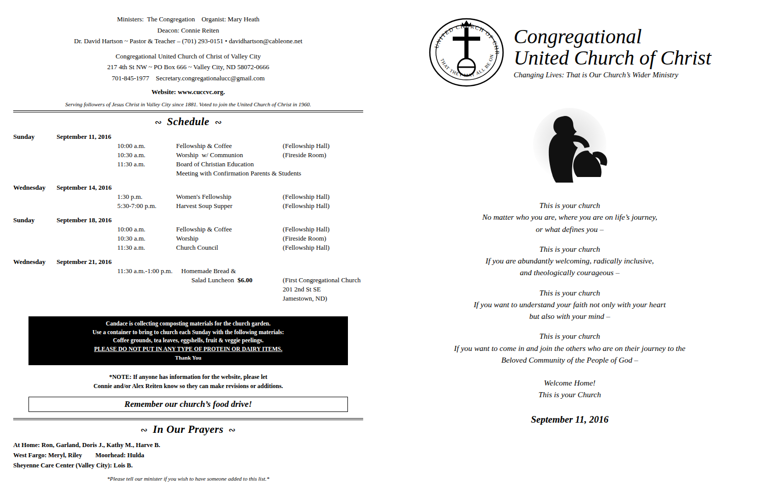Ministers: The Congregation Organist: Mary Heath
Deacon: Connie Reiten
Dr. David Hartson ~ Pastor & Teacher – (701) 293-0151 • davidhartson@cableone.net
Congregational United Church of Christ of Valley City
217 4th St NW ~ PO Box 666 ~ Valley City, ND 58072-0666
701-845-1977 Secretary.congregationalucc@gmail.com
Website: www.cuccvc.org.
Serving followers of Jesus Christ in Valley City since 1881. Voted to join the United Church of Christ in 1960.
∾Schedule∾
| Sunday | September 11, 2016 | | | |
| | | 10:00 a.m. | Fellowship & Coffee | (Fellowship Hall) |
| | | 10:30 a.m. | Worship w/ Communion | (Fireside Room) |
| | | 11:30 a.m. | Board of Christian Education |
| | | | Meeting with Confirmation Parents & Students |
| Wednesday | September 14, 2016 | | | |
| | | 1:30 p.m. | Women's Fellowship | (Fellowship Hall) |
| | | 5:30-7:00 p.m. | Harvest Soup Supper | (Fellowship Hall) |
| Sunday | September 18, 2016 | | | |
| | | 10:00 a.m. | Fellowship & Coffee | (Fellowship Hall) |
| | | 10:30 a.m. | Worship | (Fireside Room) |
| | | 11:30 a.m. | Church Council | (Fellowship Hall) |
| Wednesday | September 21, 2016 | | | |
| | | 11:30 a.m.-1:00 p.m. | Homemade Bread & |
| | | | Salad Luncheon $6.00 | (First Congregational Church |
| | | | | 201 2nd St SE |
| | | | | Jamestown, ND) |
Candace is collecting composting materials for the church garden.
Use a container to bring to church each Sunday with the following materials:
Coffee grounds, tea leaves, eggshells, fruit & veggie peelings.
PLEASE DO NOT PUT IN ANY TYPE OF PROTEIN OR DAIRY ITEMS.
Thank You
*NOTE: If anyone has information for the website, please let
Connie and/or Alex Reiten know so they can make revisions or additions.
Remember our church’s food drive!
∾In Our Prayers∾
At Home: Ron, Garland, Doris J., Kathy M., Harve B.
West Fargo: Meryl, Riley Moorhead: Hulda
Sheyenne Care Center (Valley City): Lois B.
*Please tell our minister if you wish to have someone added to this list.*
UNITED CHURCH OF CHRIST THAT THEY MAY ALL BE ONE
Congregational
United Church of Christ
Changing Lives: That is Our Church’s Wider Ministry
This is your church
No matter who you are, where you are on life’s journey,
or what defines you –
This is your church
If you are abundantly welcoming, radically inclusive,
and theologically courageous –
This is your church
If you want to understand your faith not only with your heart
but also with your mind –
This is your church
If you want to come in and join the others who are on their journey to the
Beloved Community of the People of God –
Welcome Home!
This is your Church
September 11, 2016